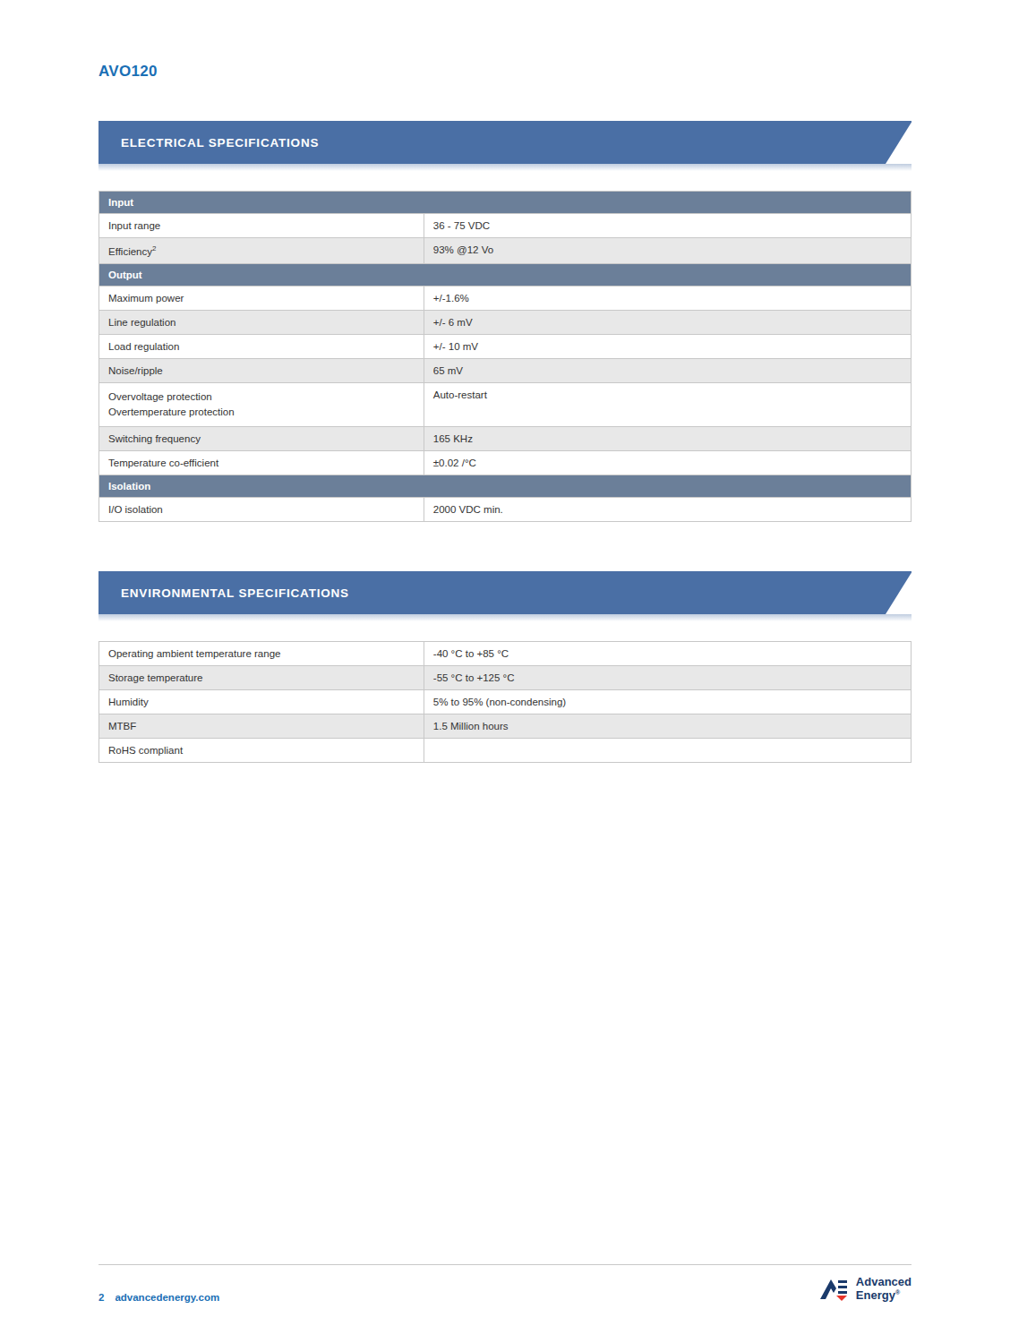AVO120
ELECTRICAL SPECIFICATIONS
| Input |
| Input range | 36 - 75 VDC |
| Efficiency 2 | 93% @12 Vo |
| Output |
| Maximum power | +/-1.6% |
| Line regulation | +/- 6 mV |
| Load regulation | +/- 10 mV |
| Noise/ripple | 65 mV |
| Overvoltage protection Overtemperature protection | Auto-restart |
| Switching frequency | 165 KHz |
| Temperature co-efficient | ±0.02 /°C |
| Isolation |
| I/O isolation | 2000 VDC min. |
ENVIRONMENTAL SPECIFICATIONS
| Operating ambient temperature range | -40 °C to +85 °C |
| Storage temperature | -55 °C to +125 °C |
| Humidity | 5% to 95% (non-condensing) |
| MTBF | 1.5 Million hours |
| RoHS compliant | |
2advancedenergy.com
Advanced
Energy®